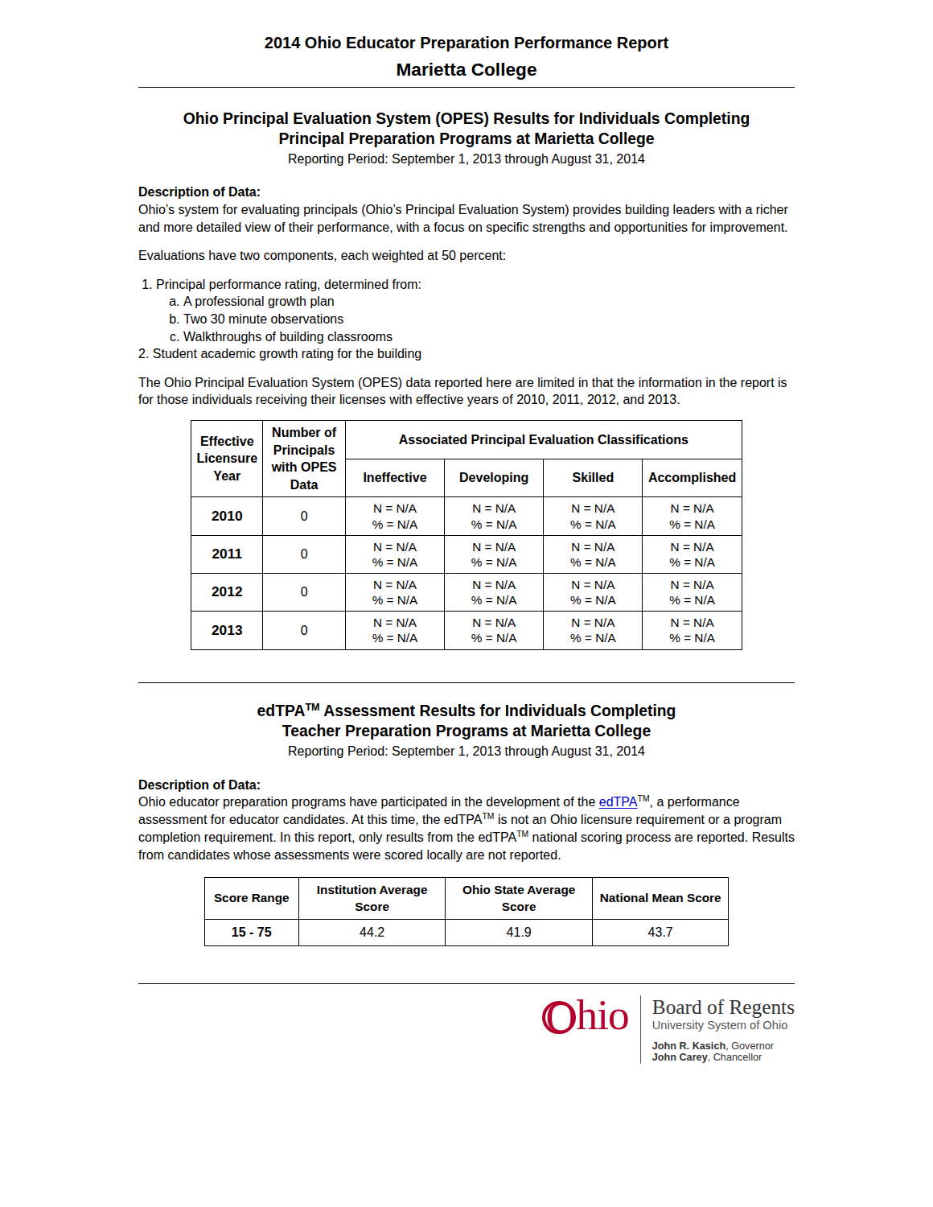2014 Ohio Educator Preparation Performance Report
Marietta College
Ohio Principal Evaluation System (OPES) Results for Individuals Completing
Principal Preparation Programs at Marietta College
Reporting Period: September 1, 2013 through August 31, 2014
Description of Data:
Ohio’s system for evaluating principals (Ohio’s Principal Evaluation System) provides building leaders with a richer and more detailed view of their performance, with a focus on specific strengths and opportunities for improvement.
Evaluations have two components, each weighted at 50 percent:
Principal performance rating, determined from:
A professional growth plan
Two 30 minute observations
Walkthroughs of building classrooms
2. Student academic growth rating for the building
The Ohio Principal Evaluation System (OPES) data reported here are limited in that the information in the report is for those individuals receiving their licenses with effective years of 2010, 2011, 2012, and 2013.
| Effective Licensure Year | Number of Principals with OPES Data | Associated Principal Evaluation Classifications |
| --- | --- | --- |
| Ineffective | Developing | Skilled | Accomplished |
| 2010 | 0 | N = N/A % = N/A | N = N/A % = N/A | N = N/A % = N/A | N = N/A % = N/A |
| 2011 | 0 | N = N/A % = N/A | N = N/A % = N/A | N = N/A % = N/A | N = N/A % = N/A |
| 2012 | 0 | N = N/A % = N/A | N = N/A % = N/A | N = N/A % = N/A | N = N/A % = N/A |
| 2013 | 0 | N = N/A % = N/A | N = N/A % = N/A | N = N/A % = N/A | N = N/A % = N/A |
edTPATM Assessment Results for Individuals Completing
Teacher Preparation Programs at Marietta College
Reporting Period: September 1, 2013 through August 31, 2014
Description of Data:
Ohio educator preparation programs have participated in the development of the edTPATM, a performance assessment for educator candidates. At this time, the edTPATM is not an Ohio licensure requirement or a program completion requirement. In this report, only results from the edTPATM national scoring process are reported. Results from candidates whose assessments were scored locally are not reported.
| Score Range | Institution Average Score | Ohio State Average Score | National Mean Score |
| --- | --- | --- | --- |
| 15 - 75 | 44.2 | 41.9 | 43.7 |
Ohio
Board of Regents
University System of Ohio
John R. Kasich, Governor
John Carey, Chancellor